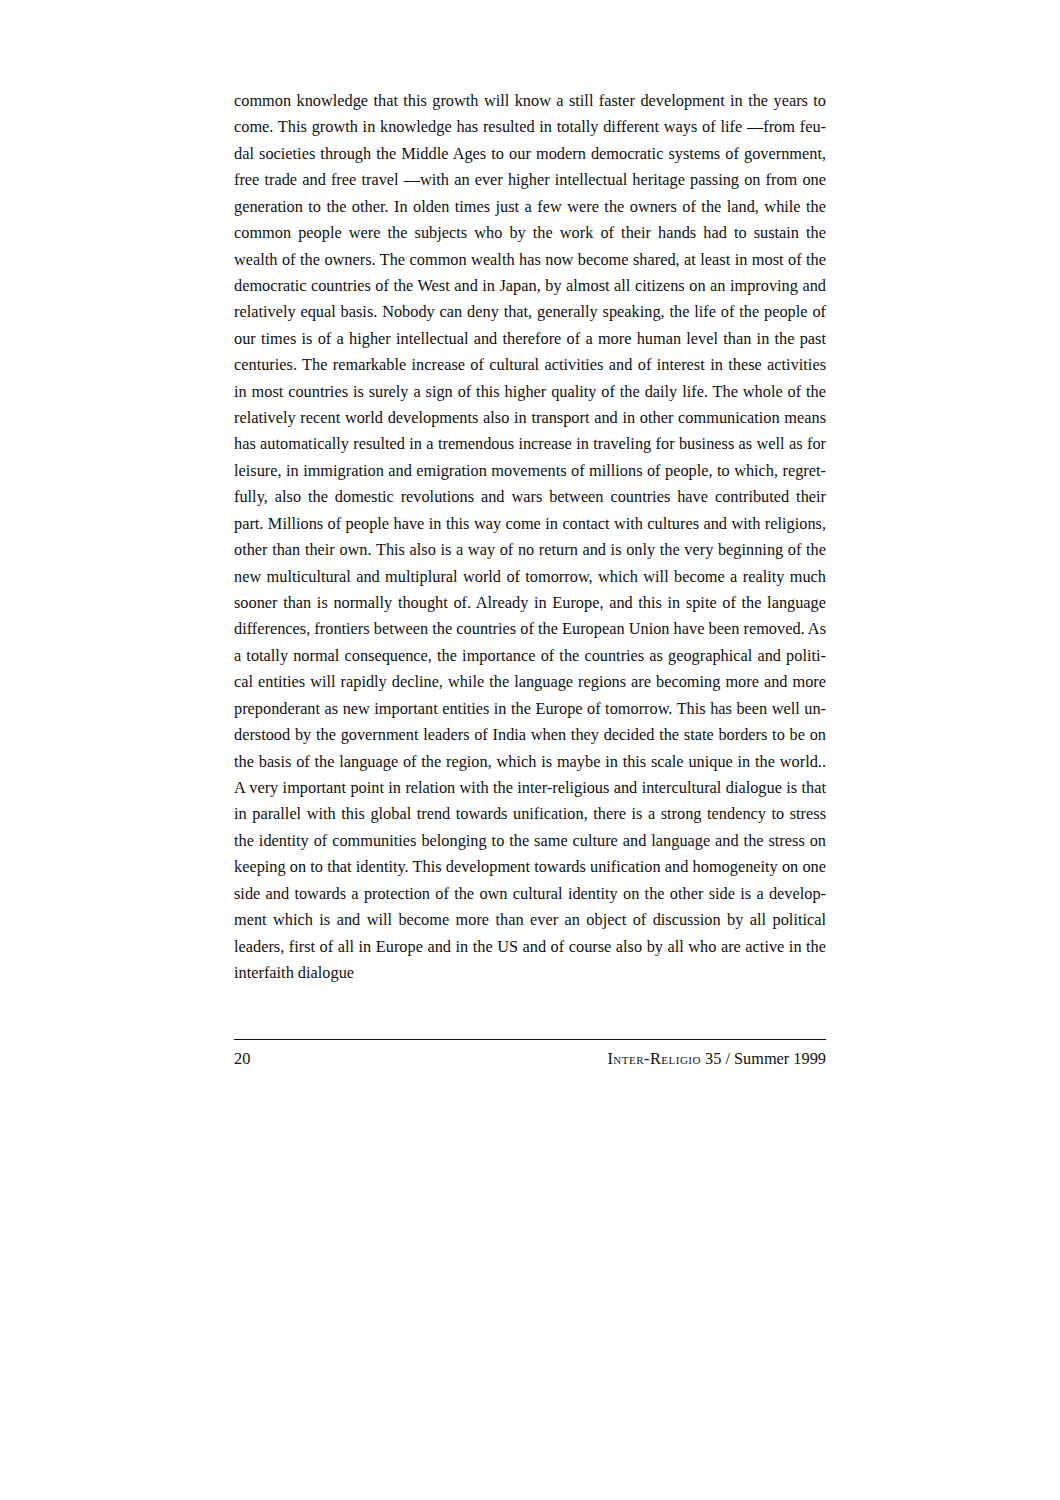common knowledge that this growth will know a still faster development in the years to come. This growth in knowledge has resulted in totally different ways of life —from feudal societies through the Middle Ages to our modern democratic systems of government, free trade and free travel —with an ever higher intellectual heritage passing on from one generation to the other. In olden times just a few were the owners of the land, while the common people were the subjects who by the work of their hands had to sustain the wealth of the owners. The common wealth has now become shared, at least in most of the democratic countries of the West and in Japan, by almost all citizens on an improving and relatively equal basis. Nobody can deny that, generally speaking, the life of the people of our times is of a higher intellectual and therefore of a more human level than in the past centuries. The remarkable increase of cultural activities and of interest in these activities in most countries is surely a sign of this higher quality of the daily life. The whole of the relatively recent world developments also in transport and in other communication means has automatically resulted in a tremendous increase in traveling for business as well as for leisure, in immigration and emigration movements of millions of people, to which, regretfully, also the domestic revolutions and wars between countries have contributed their part. Millions of people have in this way come in contact with cultures and with religions, other than their own. This also is a way of no return and is only the very beginning of the new multicultural and multiplural world of tomorrow, which will become a reality much sooner than is normally thought of. Already in Europe, and this in spite of the language differences, frontiers between the countries of the European Union have been removed. As a totally normal consequence, the importance of the countries as geographical and political entities will rapidly decline, while the language regions are becoming more and more preponderant as new important entities in the Europe of tomorrow. This has been well understood by the government leaders of India when they decided the state borders to be on the basis of the language of the region, which is maybe in this scale unique in the world.. A very important point in relation with the inter-religious and intercultural dialogue is that in parallel with this global trend towards unification, there is a strong tendency to stress the identity of communities belonging to the same culture and language and the stress on keeping on to that identity. This development towards unification and homogeneity on one side and towards a protection of the own cultural identity on the other side is a development which is and will become more than ever an object of discussion by all political leaders, first of all in Europe and in the US and of course also by all who are active in the interfaith dialogue
20 Inter-Religio 35 / Summer 1999